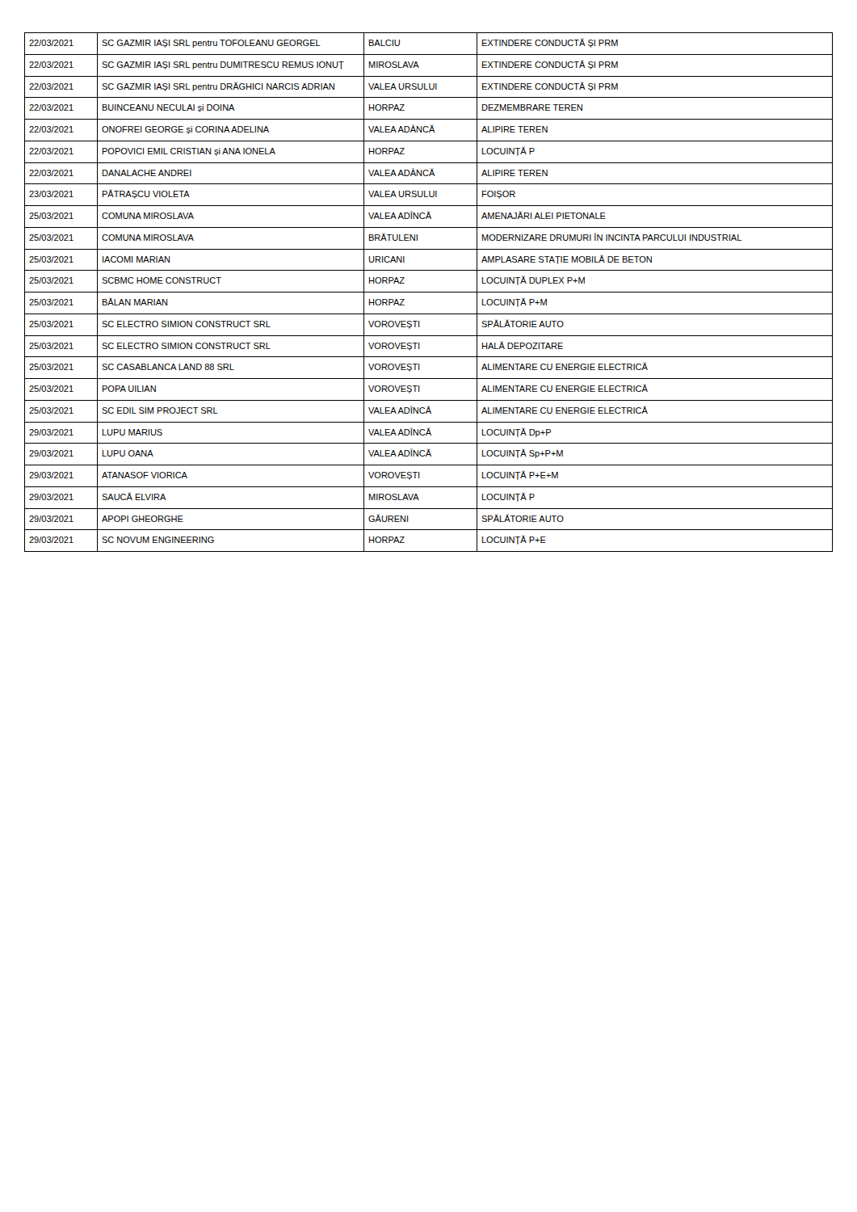| 22/03/2021 | SC GAZMIR IAȘI SRL pentru TOFOLEANU GEORGEL | BALCIU | EXTINDERE CONDUCTĂ ȘI PRM |
| 22/03/2021 | SC GAZMIR IAȘI SRL pentru DUMITRESCU REMUS IONUȚ | MIROSLAVA | EXTINDERE CONDUCTĂ ȘI PRM |
| 22/03/2021 | SC GAZMIR IAȘI SRL pentru DRĂGHICI NARCIS ADRIAN | VALEA URSULUI | EXTINDERE CONDUCTĂ ȘI PRM |
| 22/03/2021 | BUINCEANU NECULAI și DOINA | HORPAZ | DEZMEMBRARE TEREN |
| 22/03/2021 | ONOFREI GEORGE și CORINA ADELINA | VALEA ADÂNCĂ | ALIPIRE TEREN |
| 22/03/2021 | POPOVICI EMIL CRISTIAN și ANA IONELA | HORPAZ | LOCUINȚĂ P |
| 22/03/2021 | DANALACHE ANDREI | VALEA ADÂNCĂ | ALIPIRE TEREN |
| 23/03/2021 | PĂTRAȘCU VIOLETA | VALEA URSULUI | FOIȘOR |
| 25/03/2021 | COMUNA MIROSLAVA | VALEA ADÎNCĂ | AMENAJĂRI ALEI PIETONALE |
| 25/03/2021 | COMUNA MIROSLAVA | BRĂTULENI | MODERNIZARE DRUMURI ÎN INCINTA PARCULUI INDUSTRIAL |
| 25/03/2021 | IACOMI MARIAN | URICANI | AMPLASARE STAȚIE MOBILĂ DE BETON |
| 25/03/2021 | SCBMC HOME CONSTRUCT | HORPAZ | LOCUINȚĂ DUPLEX P+M |
| 25/03/2021 | BĂLAN MARIAN | HORPAZ | LOCUINȚĂ P+M |
| 25/03/2021 | SC ELECTRO SIMION CONSTRUCT SRL | VOROVEȘTI | SPĂLĂTORIE AUTO |
| 25/03/2021 | SC ELECTRO SIMION CONSTRUCT SRL | VOROVEȘTI | HALĂ DEPOZITARE |
| 25/03/2021 | SC CASABLANCA LAND 88 SRL | VOROVEȘTI | ALIMENTARE CU ENERGIE ELECTRICĂ |
| 25/03/2021 | POPA UILIAN | VOROVEȘTI | ALIMENTARE CU ENERGIE ELECTRICĂ |
| 25/03/2021 | SC EDIL SIM PROJECT SRL | VALEA ADÎNCĂ | ALIMENTARE CU ENERGIE ELECTRICĂ |
| 29/03/2021 | LUPU MARIUS | VALEA ADÎNCĂ | LOCUINȚĂ Dp+P |
| 29/03/2021 | LUPU OANA | VALEA ADÎNCĂ | LOCUINȚĂ Sp+P+M |
| 29/03/2021 | ATANASOF VIORICA | VOROVEȘTI | LOCUINȚĂ P+E+M |
| 29/03/2021 | SAUCĂ ELVIRA | MIROSLAVA | LOCUINȚĂ P |
| 29/03/2021 | APOPI GHEORGHE | GĂURENI | SPĂLĂTORIE AUTO |
| 29/03/2021 | SC NOVUM ENGINEERING | HORPAZ | LOCUINȚĂ P+E |